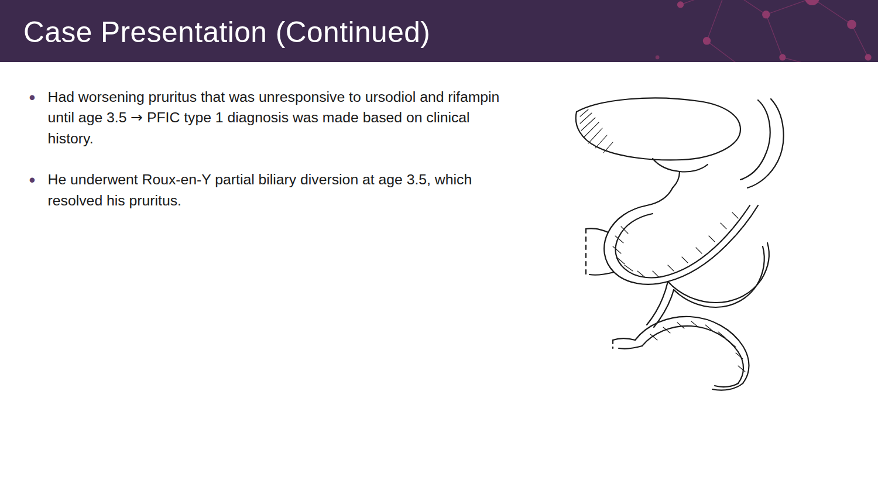Case Presentation (Continued)
Had worsening pruritus that was unresponsive to ursodiol and rifampin until age 3.5 → PFIC type 1 diagnosis was made based on clinical history.
He underwent Roux-en-Y partial biliary diversion at age 3.5, which resolved his pruritus.